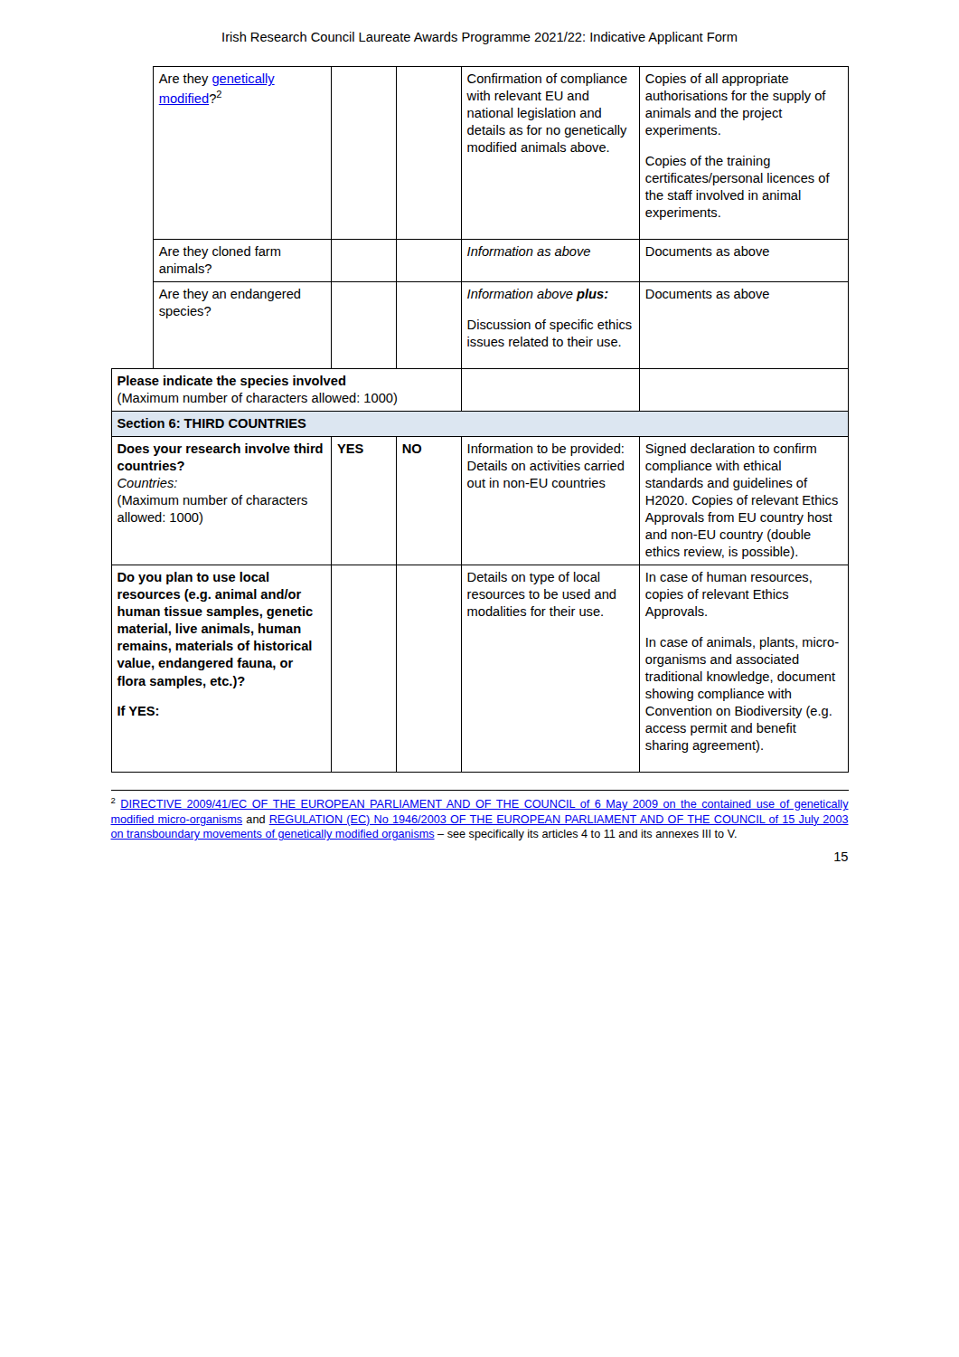Irish Research Council Laureate Awards Programme 2021/22: Indicative Applicant Form
| | Are they genetically modified ? 2 | | | Confirmation of compliance with relevant EU and national legislation and details as for no genetically modified animals above. | Copies of all appropriate authorisations for the supply of animals and the project experiments. Copies of the training certificates/personal licences of the staff involved in animal experiments. |
| | Are they cloned farm animals? | | | Information as above | Documents as above |
| | Are they an endangered species? | | | Information above plus: Discussion of specific ethics issues related to their use. | Documents as above |
| Please indicate the species involved (Maximum number of characters allowed: 1000) | | |
| Section 6: THIRD COUNTRIES |
| Does your research involve third countries? Countries: (Maximum number of characters allowed: 1000) | YES | NO | Information to be provided: Details on activities carried out in non-EU countries | Signed declaration to confirm compliance with ethical standards and guidelines of H2020. Copies of relevant Ethics Approvals from EU country host and non-EU country (double ethics review, is possible). |
| Do you plan to use local resources (e.g. animal and/or human tissue samples, genetic material, live animals, human remains, materials of historical value, endangered fauna, or flora samples, etc.)? If YES: | | | Details on type of local resources to be used and modalities for their use. | In case of human resources, copies of relevant Ethics Approvals. In case of animals, plants, micro-organisms and associated traditional knowledge, document showing compliance with Convention on Biodiversity (e.g. access permit and benefit sharing agreement). |
2 DIRECTIVE 2009/41/EC OF THE EUROPEAN PARLIAMENT AND OF THE COUNCIL of 6 May 2009 on the contained use of genetically modified micro-organisms and REGULATION (EC) No 1946/2003 OF THE EUROPEAN PARLIAMENT AND OF THE COUNCIL of 15 July 2003 on transboundary movements of genetically modified organisms – see specifically its articles 4 to 11 and its annexes III to V.
15